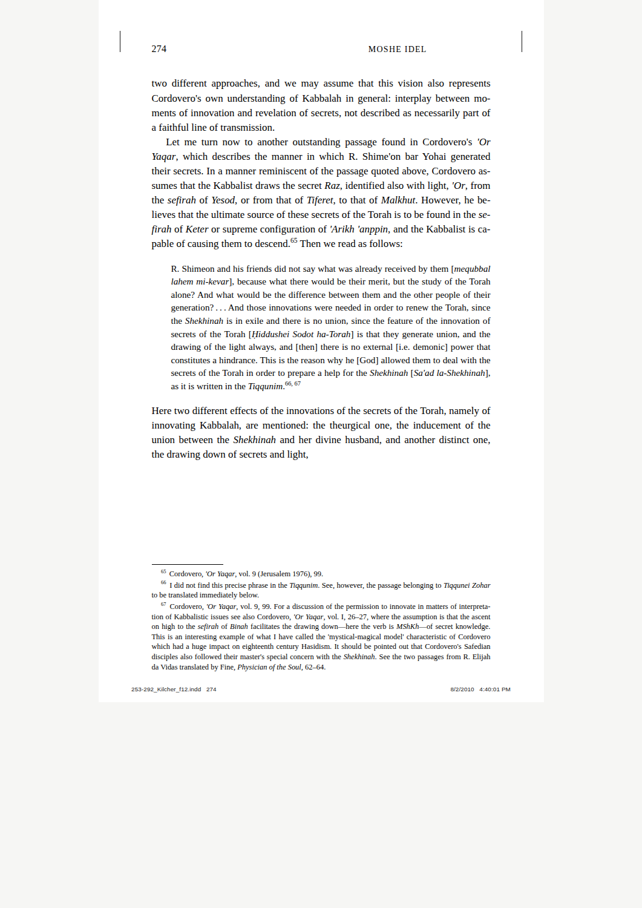274 moshe idel
two different approaches, and we may assume that this vision also represents Cordovero's own understanding of Kabbalah in general: interplay between moments of innovation and revelation of secrets, not described as necessarily part of a faithful line of transmission.
Let me turn now to another outstanding passage found in Cordovero's 'Or Yaqar, which describes the manner in which R. Shime'on bar Yohai generated their secrets. In a manner reminiscent of the passage quoted above, Cordovero assumes that the Kabbalist draws the secret Raz, identified also with light, 'Or, from the sefirah of Yesod, or from that of Tiferet, to that of Malkhut. However, he believes that the ultimate source of these secrets of the Torah is to be found in the sefirah of Keter or supreme configuration of 'Arikh 'anppin, and the Kabbalist is capable of causing them to descend.65 Then we read as follows:
R. Shimeon and his friends did not say what was already received by them [mequbbal lahem mi-kevar], because what there would be their merit, but the study of the Torah alone? And what would be the difference between them and the other people of their generation? . . . And those innovations were needed in order to renew the Torah, since the Shekhinah is in exile and there is no union, since the feature of the innovation of secrets of the Torah [Ḥiddushei Sodot ha-Torah] is that they generate union, and the drawing of the light always, and [then] there is no external [i.e. demonic] power that constitutes a hindrance. This is the reason why he [God] allowed them to deal with the secrets of the Torah in order to prepare a help for the Shekhinah [Sa'ad la-Shekhinah], as it is written in the Tiqqunim.66, 67
Here two different effects of the innovations of the secrets of the Torah, namely of innovating Kabbalah, are mentioned: the theurgical one, the inducement of the union between the Shekhinah and her divine husband, and another distinct one, the drawing down of secrets and light,
65 Cordovero, 'Or Yaqar, vol. 9 (Jerusalem 1976), 99.
66 I did not find this precise phrase in the Tiqqunim. See, however, the passage belonging to Tiqqunei Zohar to be translated immediately below.
67 Cordovero, 'Or Yaqar, vol. 9, 99. For a discussion of the permission to innovate in matters of interpretation of Kabbalistic issues see also Cordovero, 'Or Yaqar, vol. I, 26–27, where the assumption is that the ascent on high to the sefirah of Binah facilitates the drawing down—here the verb is MShKh—of secret knowledge. This is an interesting example of what I have called the 'mystical-magical model' characteristic of Cordovero which had a huge impact on eighteenth century Hasidism. It should be pointed out that Cordovero's Safedian disciples also followed their master's special concern with the Shekhinah. See the two passages from R. Elijah da Vidas translated by Fine, Physician of the Soul, 62–64.
253-292_Kilcher_f12.indd 274 8/2/2010 4:40:01 PM